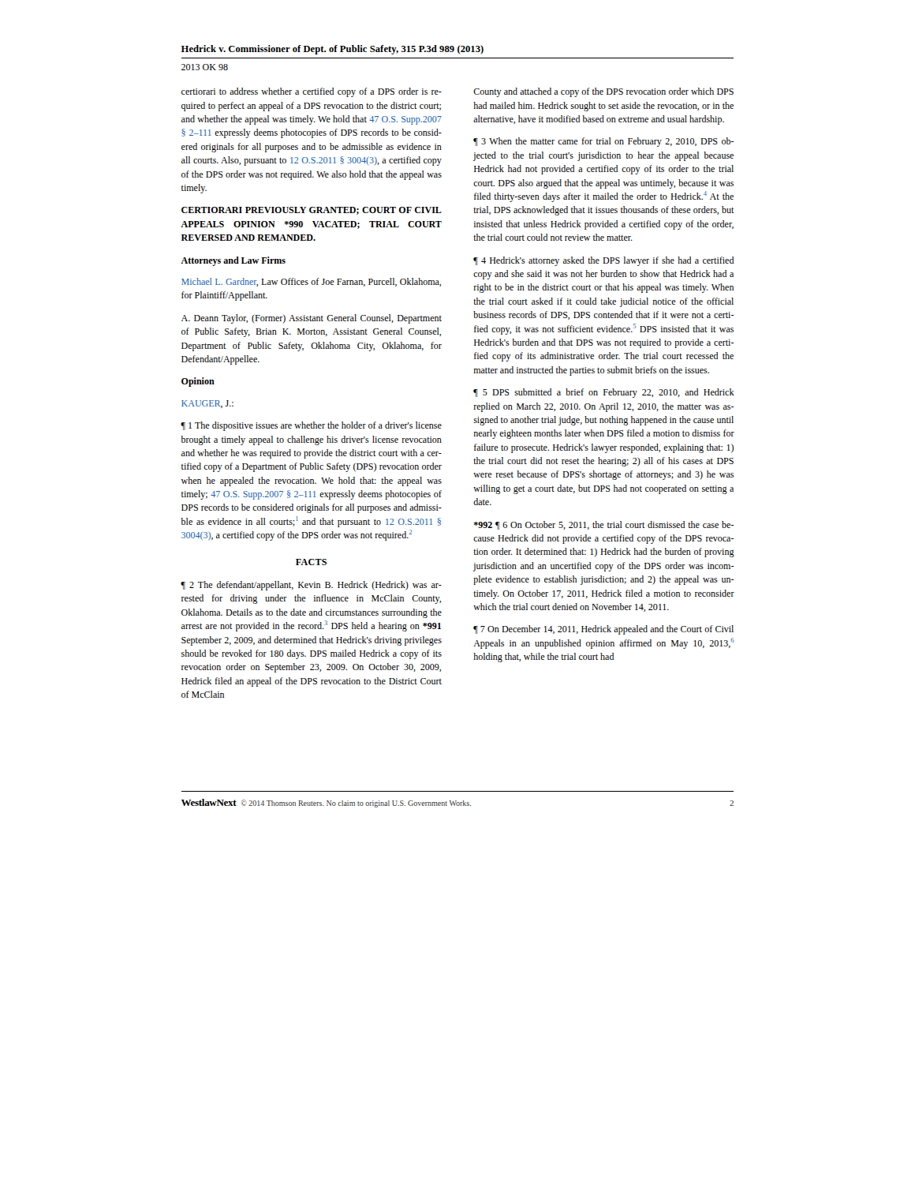Hedrick v. Commissioner of Dept. of Public Safety, 315 P.3d 989 (2013)
2013 OK 98
certiorari to address whether a certified copy of a DPS order is required to perfect an appeal of a DPS revocation to the district court; and whether the appeal was timely. We hold that 47 O.S. Supp.2007 § 2–111 expressly deems photocopies of DPS records to be considered originals for all purposes and to be admissible as evidence in all courts. Also, pursuant to 12 O.S.2011 § 3004(3), a certified copy of the DPS order was not required. We also hold that the appeal was timely.
CERTIORARI PREVIOUSLY GRANTED; COURT OF CIVIL APPEALS OPINION *990 VACATED; TRIAL COURT REVERSED AND REMANDED.
Attorneys and Law Firms
Michael L. Gardner, Law Offices of Joe Farnan, Purcell, Oklahoma, for Plaintiff/Appellant.
A. Deann Taylor, (Former) Assistant General Counsel, Department of Public Safety, Brian K. Morton, Assistant General Counsel, Department of Public Safety, Oklahoma City, Oklahoma, for Defendant/Appellee.
Opinion
KAUGER, J.:
¶ 1 The dispositive issues are whether the holder of a driver's license brought a timely appeal to challenge his driver's license revocation and whether he was required to provide the district court with a certified copy of a Department of Public Safety (DPS) revocation order when he appealed the revocation. We hold that: the appeal was timely; 47 O.S. Supp.2007 § 2–111 expressly deems photocopies of DPS records to be considered originals for all purposes and admissible as evidence in all courts;1 and that pursuant to 12 O.S.2011 § 3004(3), a certified copy of the DPS order was not required.2
FACTS
¶ 2 The defendant/appellant, Kevin B. Hedrick (Hedrick) was arrested for driving under the influence in McClain County, Oklahoma. Details as to the date and circumstances surrounding the arrest are not provided in the record.3 DPS held a hearing on *991 September 2, 2009, and determined that Hedrick's driving privileges should be revoked for 180 days. DPS mailed Hedrick a copy of its revocation order on September 23, 2009. On October 30, 2009, Hedrick filed an appeal of the DPS revocation to the District Court of McClain
County and attached a copy of the DPS revocation order which DPS had mailed him. Hedrick sought to set aside the revocation, or in the alternative, have it modified based on extreme and usual hardship.
¶ 3 When the matter came for trial on February 2, 2010, DPS objected to the trial court's jurisdiction to hear the appeal because Hedrick had not provided a certified copy of its order to the trial court. DPS also argued that the appeal was untimely, because it was filed thirty-seven days after it mailed the order to Hedrick.4 At the trial, DPS acknowledged that it issues thousands of these orders, but insisted that unless Hedrick provided a certified copy of the order, the trial court could not review the matter.
¶ 4 Hedrick's attorney asked the DPS lawyer if she had a certified copy and she said it was not her burden to show that Hedrick had a right to be in the district court or that his appeal was timely. When the trial court asked if it could take judicial notice of the official business records of DPS, DPS contended that if it were not a certified copy, it was not sufficient evidence.5 DPS insisted that it was Hedrick's burden and that DPS was not required to provide a certified copy of its administrative order. The trial court recessed the matter and instructed the parties to submit briefs on the issues.
¶ 5 DPS submitted a brief on February 22, 2010, and Hedrick replied on March 22, 2010. On April 12, 2010, the matter was assigned to another trial judge, but nothing happened in the cause until nearly eighteen months later when DPS filed a motion to dismiss for failure to prosecute. Hedrick's lawyer responded, explaining that: 1) the trial court did not reset the hearing; 2) all of his cases at DPS were reset because of DPS's shortage of attorneys; and 3) he was willing to get a court date, but DPS had not cooperated on setting a date.
*992 ¶ 6 On October 5, 2011, the trial court dismissed the case because Hedrick did not provide a certified copy of the DPS revocation order. It determined that: 1) Hedrick had the burden of proving jurisdiction and an uncertified copy of the DPS order was incomplete evidence to establish jurisdiction; and 2) the appeal was untimely. On October 17, 2011, Hedrick filed a motion to reconsider which the trial court denied on November 14, 2011.
¶ 7 On December 14, 2011, Hedrick appealed and the Court of Civil Appeals in an unpublished opinion affirmed on May 10, 2013,6 holding that, while the trial court had
WestlawNext © 2014 Thomson Reuters. No claim to original U.S. Government Works.
2